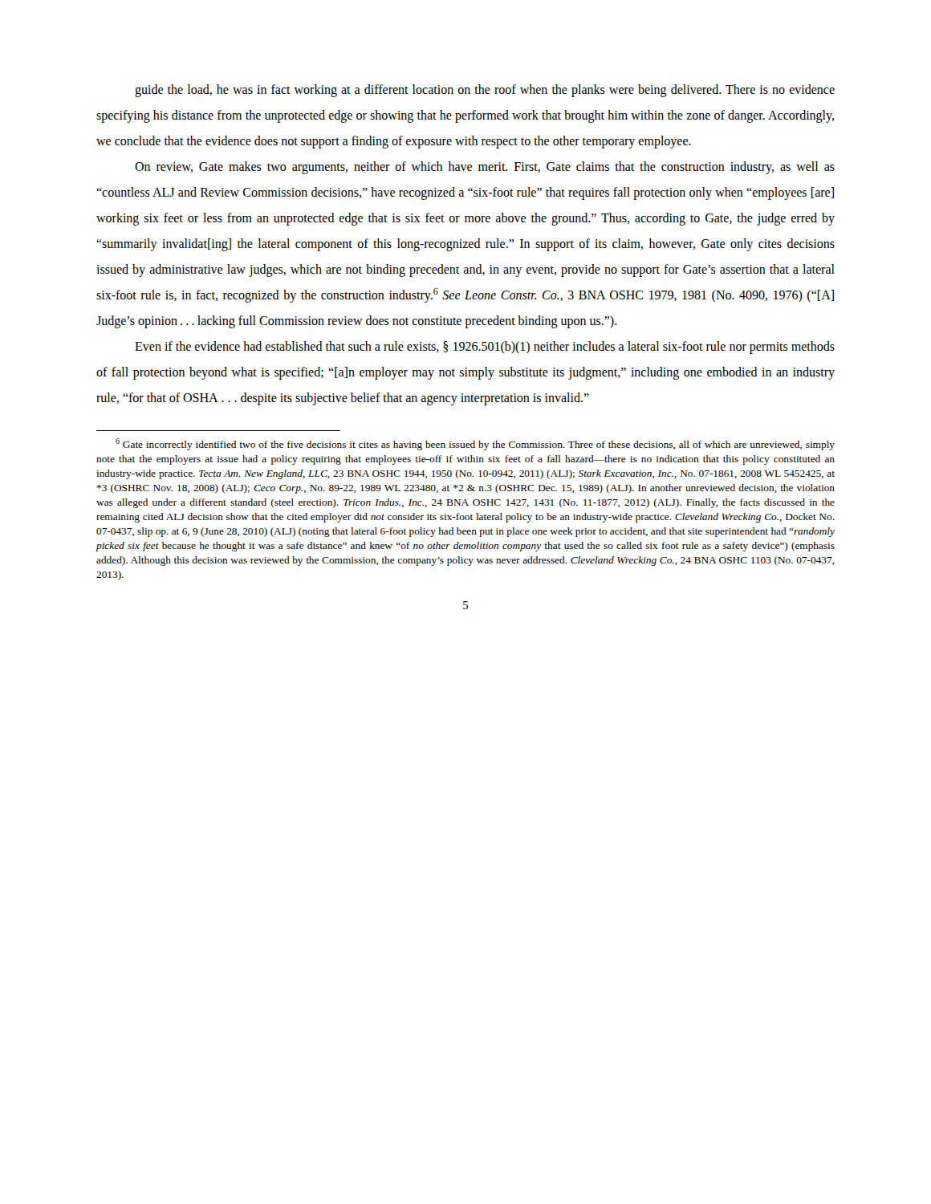guide the load, he was in fact working at a different location on the roof when the planks were being delivered. There is no evidence specifying his distance from the unprotected edge or showing that he performed work that brought him within the zone of danger. Accordingly, we conclude that the evidence does not support a finding of exposure with respect to the other temporary employee.
On review, Gate makes two arguments, neither of which have merit. First, Gate claims that the construction industry, as well as “countless ALJ and Review Commission decisions,” have recognized a “six-foot rule” that requires fall protection only when “employees [are] working six feet or less from an unprotected edge that is six feet or more above the ground.” Thus, according to Gate, the judge erred by “summarily invalidat[ing] the lateral component of this long-recognized rule.” In support of its claim, however, Gate only cites decisions issued by administrative law judges, which are not binding precedent and, in any event, provide no support for Gate’s assertion that a lateral six-foot rule is, in fact, recognized by the construction industry.6 See Leone Constr. Co., 3 BNA OSHC 1979, 1981 (No. 4090, 1976) (“[A] Judge’s opinion . . . lacking full Commission review does not constitute precedent binding upon us.”).
Even if the evidence had established that such a rule exists, § 1926.501(b)(1) neither includes a lateral six-foot rule nor permits methods of fall protection beyond what is specified; “[a]n employer may not simply substitute its judgment,” including one embodied in an industry rule, “for that of OSHA . . . despite its subjective belief that an agency interpretation is invalid.”
6 Gate incorrectly identified two of the five decisions it cites as having been issued by the Commission. Three of these decisions, all of which are unreviewed, simply note that the employers at issue had a policy requiring that employees tie-off if within six feet of a fall hazard—there is no indication that this policy constituted an industry-wide practice. Tecta Am. New England, LLC, 23 BNA OSHC 1944, 1950 (No. 10-0942, 2011) (ALJ); Stark Excavation, Inc., No. 07-1861, 2008 WL 5452425, at *3 (OSHRC Nov. 18, 2008) (ALJ); Ceco Corp., No. 89-22, 1989 WL 223480, at *2 & n.3 (OSHRC Dec. 15, 1989) (ALJ). In another unreviewed decision, the violation was alleged under a different standard (steel erection). Tricon Indus., Inc., 24 BNA OSHC 1427, 1431 (No. 11-1877, 2012) (ALJ). Finally, the facts discussed in the remaining cited ALJ decision show that the cited employer did not consider its six-foot lateral policy to be an industry-wide practice. Cleveland Wrecking Co., Docket No. 07-0437, slip op. at 6, 9 (June 28, 2010) (ALJ) (noting that lateral 6-foot policy had been put in place one week prior to accident, and that site superintendent had “randomly picked six feet because he thought it was a safe distance” and knew “of no other demolition company that used the so called six foot rule as a safety device”) (emphasis added). Although this decision was reviewed by the Commission, the company’s policy was never addressed. Cleveland Wrecking Co., 24 BNA OSHC 1103 (No. 07-0437, 2013).
5